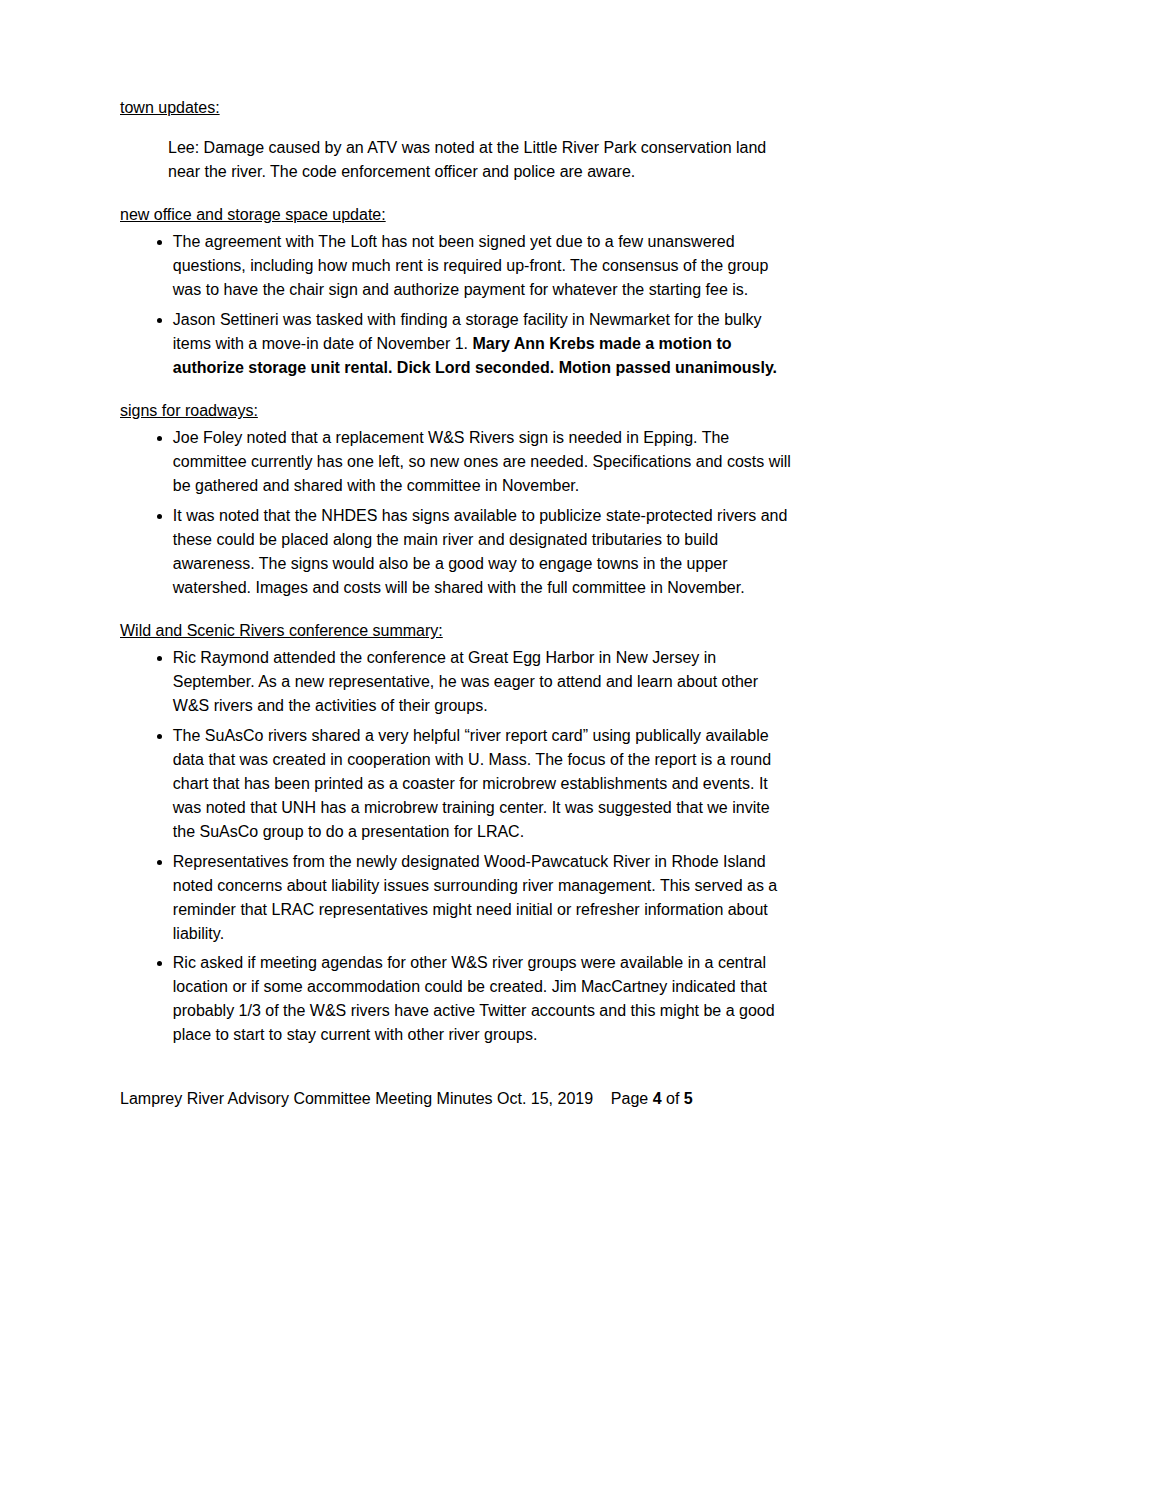town updates:
Lee: Damage caused by an ATV was noted at the Little River Park conservation land near the river. The code enforcement officer and police are aware.
new office and storage space update:
The agreement with The Loft has not been signed yet due to a few unanswered questions, including how much rent is required up-front. The consensus of the group was to have the chair sign and authorize payment for whatever the starting fee is.
Jason Settineri was tasked with finding a storage facility in Newmarket for the bulky items with a move-in date of November 1. Mary Ann Krebs made a motion to authorize storage unit rental. Dick Lord seconded. Motion passed unanimously.
signs for roadways:
Joe Foley noted that a replacement W&S Rivers sign is needed in Epping. The committee currently has one left, so new ones are needed. Specifications and costs will be gathered and shared with the committee in November.
It was noted that the NHDES has signs available to publicize state-protected rivers and these could be placed along the main river and designated tributaries to build awareness. The signs would also be a good way to engage towns in the upper watershed. Images and costs will be shared with the full committee in November.
Wild and Scenic Rivers conference summary:
Ric Raymond attended the conference at Great Egg Harbor in New Jersey in September. As a new representative, he was eager to attend and learn about other W&S rivers and the activities of their groups.
The SuAsCo rivers shared a very helpful “river report card” using publically available data that was created in cooperation with U. Mass. The focus of the report is a round chart that has been printed as a coaster for microbrew establishments and events. It was noted that UNH has a microbrew training center. It was suggested that we invite the SuAsCo group to do a presentation for LRAC.
Representatives from the newly designated Wood-Pawcatuck River in Rhode Island noted concerns about liability issues surrounding river management. This served as a reminder that LRAC representatives might need initial or refresher information about liability.
Ric asked if meeting agendas for other W&S river groups were available in a central location or if some accommodation could be created. Jim MacCartney indicated that probably 1/3 of the W&S rivers have active Twitter accounts and this might be a good place to start to stay current with other river groups.
Lamprey River Advisory Committee Meeting Minutes Oct. 15, 2019 Page 4 of 5